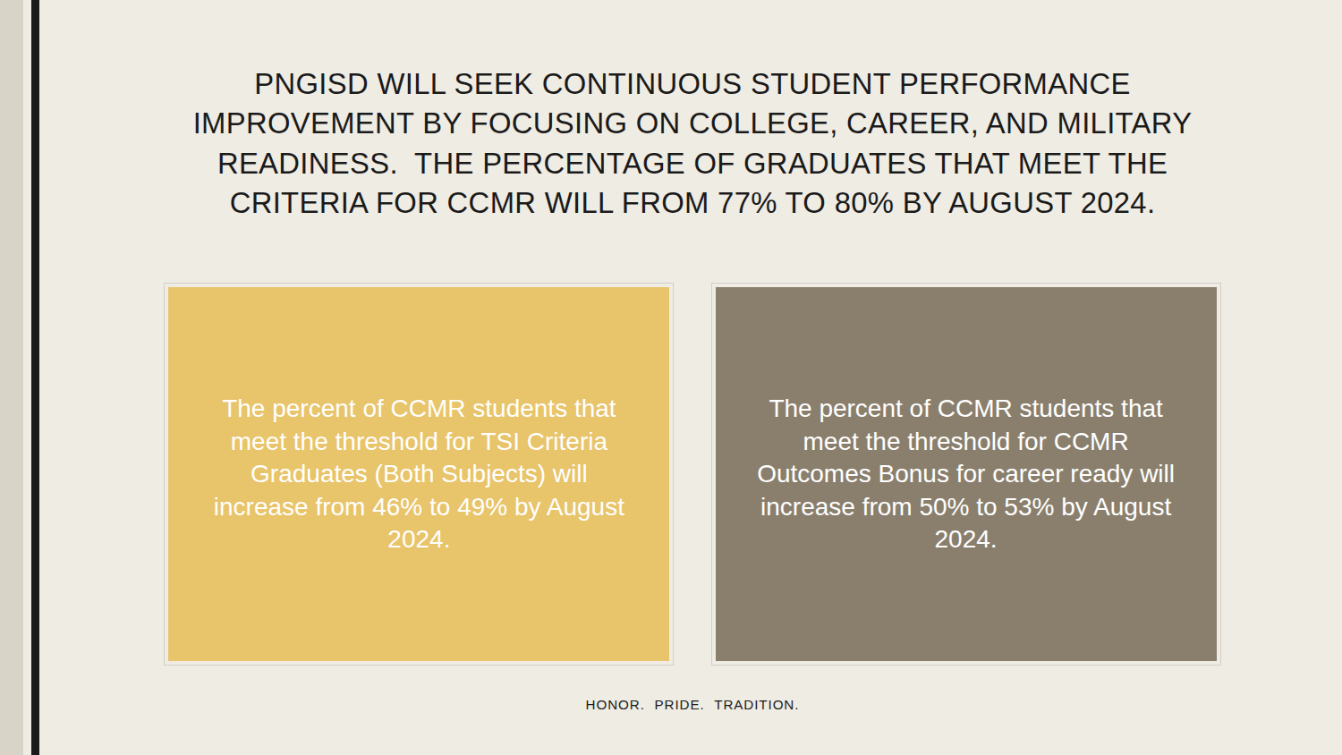PNGISD will seek continuous student performance improvement by focusing on college, career, and military readiness. The percentage of graduates that meet the criteria for CCMR will from 77% to 80% by August 2024.
The percent of CCMR students that meet the threshold for TSI Criteria Graduates (Both Subjects) will increase from 46% to 49% by August 2024.
The percent of CCMR students that meet the threshold for CCMR Outcomes Bonus for career ready will increase from 50% to 53% by August 2024.
Honor. Pride. Tradition.